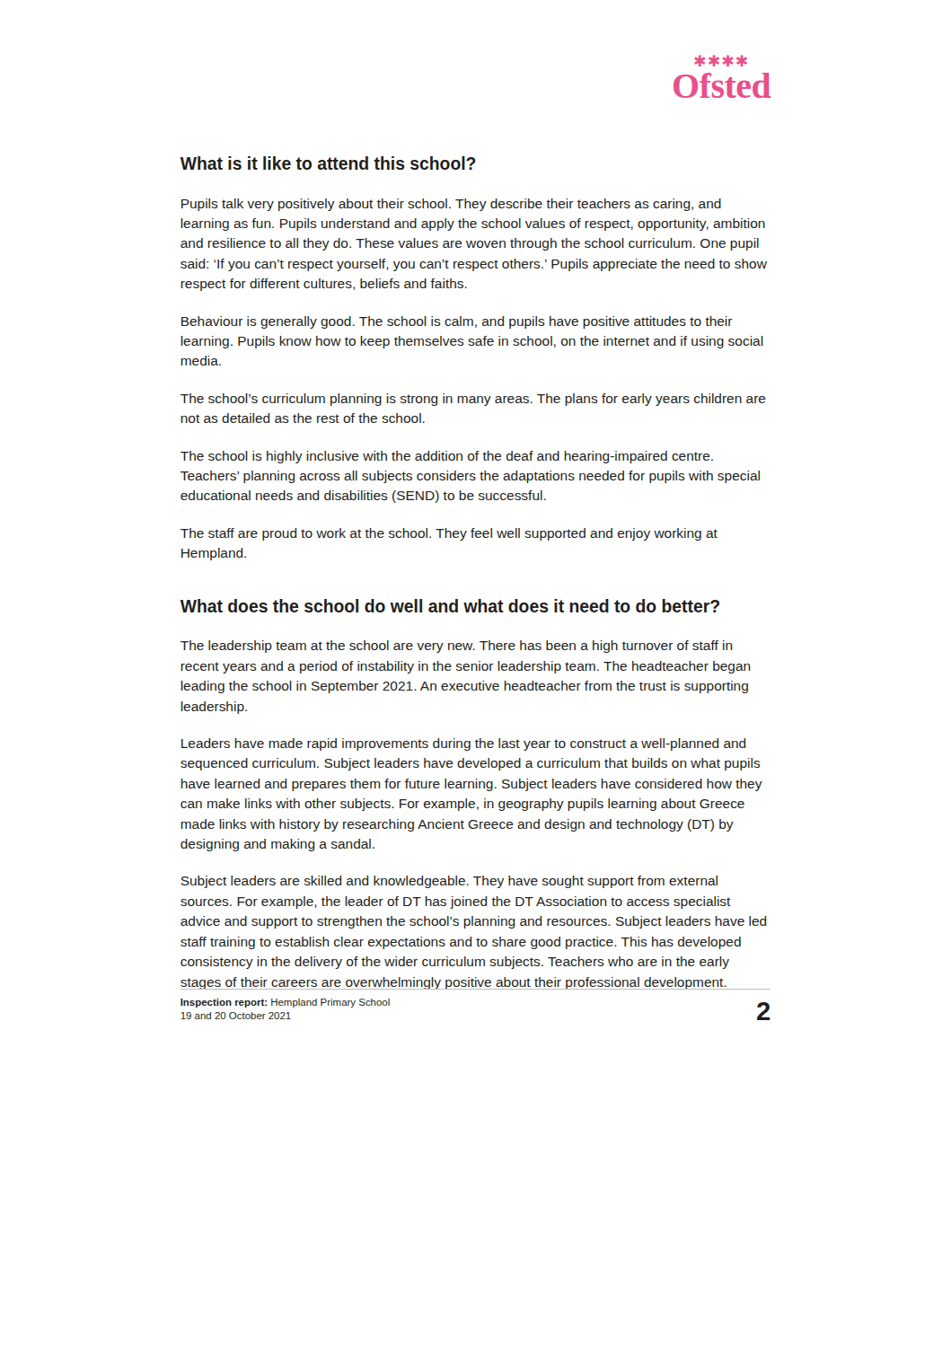✱✱✱✱
Ofsted
What is it like to attend this school?
Pupils talk very positively about their school. They describe their teachers as caring, and learning as fun. Pupils understand and apply the school values of respect, opportunity, ambition and resilience to all they do. These values are woven through the school curriculum. One pupil said: ‘If you can’t respect yourself, you can’t respect others.’ Pupils appreciate the need to show respect for different cultures, beliefs and faiths.
Behaviour is generally good. The school is calm, and pupils have positive attitudes to their learning. Pupils know how to keep themselves safe in school, on the internet and if using social media.
The school’s curriculum planning is strong in many areas. The plans for early years children are not as detailed as the rest of the school.
The school is highly inclusive with the addition of the deaf and hearing-impaired centre. Teachers’ planning across all subjects considers the adaptations needed for pupils with special educational needs and disabilities (SEND) to be successful.
The staff are proud to work at the school. They feel well supported and enjoy working at Hempland.
What does the school do well and what does it need to do better?
The leadership team at the school are very new. There has been a high turnover of staff in recent years and a period of instability in the senior leadership team. The headteacher began leading the school in September 2021. An executive headteacher from the trust is supporting leadership.
Leaders have made rapid improvements during the last year to construct a well-planned and sequenced curriculum. Subject leaders have developed a curriculum that builds on what pupils have learned and prepares them for future learning. Subject leaders have considered how they can make links with other subjects. For example, in geography pupils learning about Greece made links with history by researching Ancient Greece and design and technology (DT) by designing and making a sandal.
Subject leaders are skilled and knowledgeable. They have sought support from external sources. For example, the leader of DT has joined the DT Association to access specialist advice and support to strengthen the school’s planning and resources. Subject leaders have led staff training to establish clear expectations and to share good practice. This has developed consistency in the delivery of the wider curriculum subjects. Teachers who are in the early stages of their careers are overwhelmingly positive about their professional development.
Inspection report: Hempland Primary School
19 and 20 October 2021
2